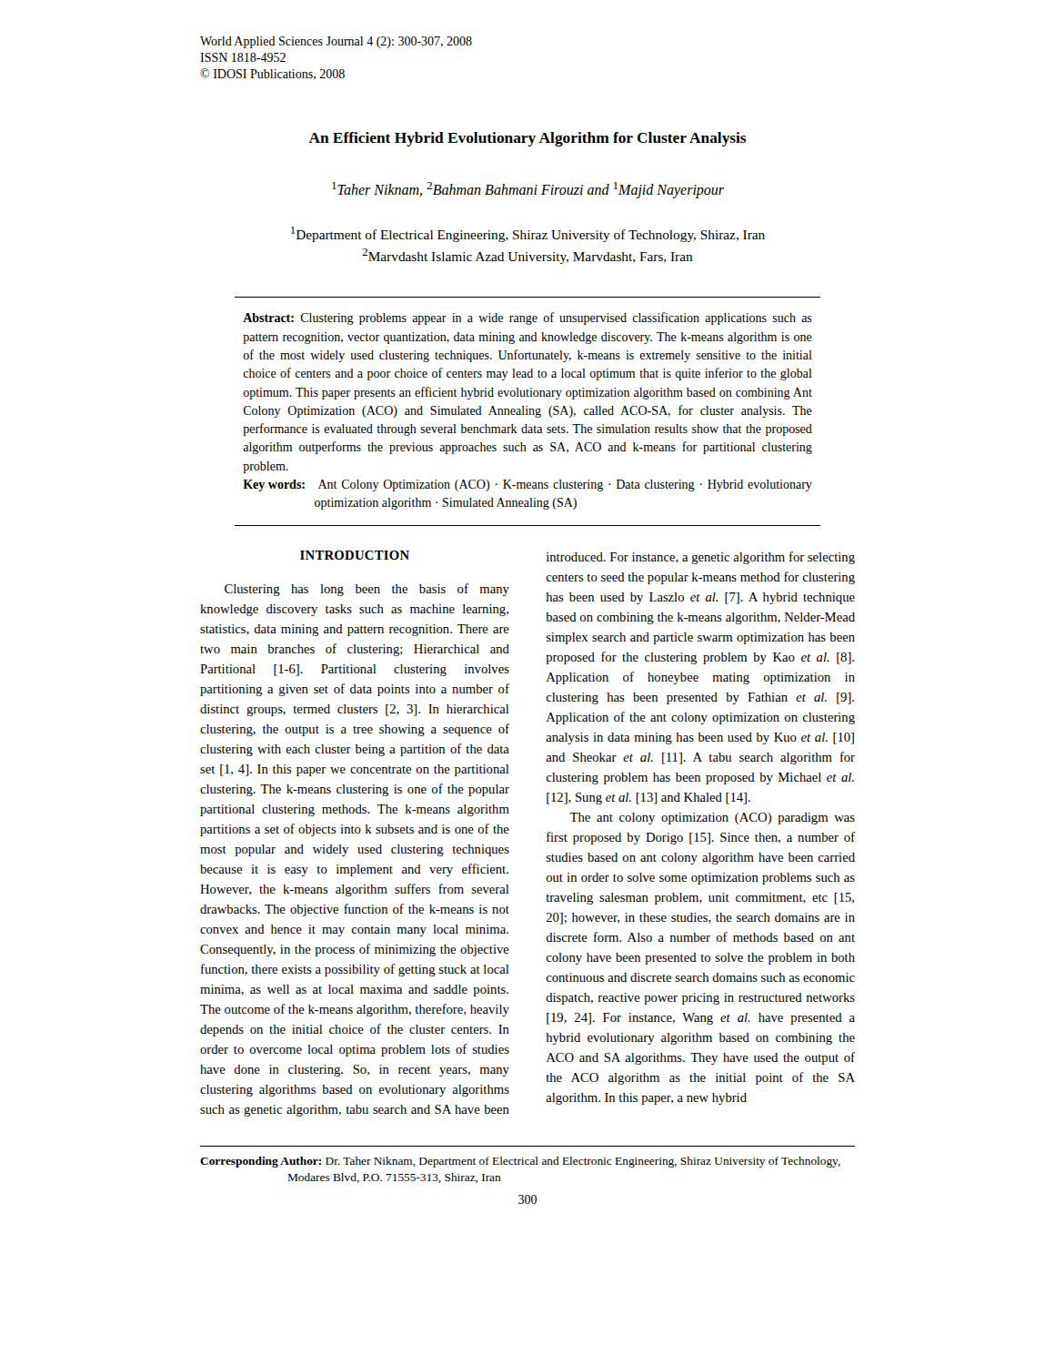World Applied Sciences Journal 4 (2): 300-307, 2008
ISSN 1818-4952
© IDOSI Publications, 2008
An Efficient Hybrid Evolutionary Algorithm for Cluster Analysis
1Taher Niknam, 2Bahman Bahmani Firouzi and 1Majid Nayeripour
1Department of Electrical Engineering, Shiraz University of Technology, Shiraz, Iran
2Marvdasht Islamic Azad University, Marvdasht, Fars, Iran
Abstract: Clustering problems appear in a wide range of unsupervised classification applications such as pattern recognition, vector quantization, data mining and knowledge discovery. The k-means algorithm is one of the most widely used clustering techniques. Unfortunately, k-means is extremely sensitive to the initial choice of centers and a poor choice of centers may lead to a local optimum that is quite inferior to the global optimum. This paper presents an efficient hybrid evolutionary optimization algorithm based on combining Ant Colony Optimization (ACO) and Simulated Annealing (SA), called ACO-SA, for cluster analysis. The performance is evaluated through several benchmark data sets. The simulation results show that the proposed algorithm outperforms the previous approaches such as SA, ACO and k-means for partitional clustering problem.
Key words: Ant Colony Optimization (ACO) · K-means clustering · Data clustering · Hybrid evolutionary optimization algorithm · Simulated Annealing (SA)
Introduction
Clustering has long been the basis of many knowledge discovery tasks such as machine learning, statistics, data mining and pattern recognition. There are two main branches of clustering; Hierarchical and Partitional [1-6]. Partitional clustering involves partitioning a given set of data points into a number of distinct groups, termed clusters [2, 3]. In hierarchical clustering, the output is a tree showing a sequence of clustering with each cluster being a partition of the data set [1, 4]. In this paper we concentrate on the partitional clustering. The k-means clustering is one of the popular partitional clustering methods. The k-means algorithm partitions a set of objects into k subsets and is one of the most popular and widely used clustering techniques because it is easy to implement and very efficient. However, the k-means algorithm suffers from several drawbacks. The objective function of the k-means is not convex and hence it may contain many local minima. Consequently, in the process of minimizing the objective function, there exists a possibility of getting stuck at local minima, as well as at local maxima and saddle points. The outcome of the k-means algorithm, therefore, heavily depends on the initial choice of the cluster centers. In order to overcome local optima problem lots of studies have done in clustering. So, in recent years, many clustering algorithms based on evolutionary algorithms such as genetic algorithm, tabu search and SA have been introduced. For instance, a genetic algorithm for selecting centers to seed the popular k-means method for clustering has been used by Laszlo et al. [7]. A hybrid technique based on combining the k-means algorithm, Nelder-Mead simplex search and particle swarm optimization has been proposed for the clustering problem by Kao et al. [8]. Application of honeybee mating optimization in clustering has been presented by Fathian et al. [9]. Application of the ant colony optimization on clustering analysis in data mining has been used by Kuo et al. [10] and Sheokar et al. [11]. A tabu search algorithm for clustering problem has been proposed by Michael et al. [12], Sung et al. [13] and Khaled [14].
The ant colony optimization (ACO) paradigm was first proposed by Dorigo [15]. Since then, a number of studies based on ant colony algorithm have been carried out in order to solve some optimization problems such as traveling salesman problem, unit commitment, etc [15, 20]; however, in these studies, the search domains are in discrete form. Also a number of methods based on ant colony have been presented to solve the problem in both continuous and discrete search domains such as economic dispatch, reactive power pricing in restructured networks [19, 24]. For instance, Wang et al. have presented a hybrid evolutionary algorithm based on combining the ACO and SA algorithms. They have used the output of the ACO algorithm as the initial point of the SA algorithm. In this paper, a new hybrid
Corresponding Author: Dr. Taher Niknam, Department of Electrical and Electronic Engineering, Shiraz University of Technology, Modares Blvd, P.O. 71555-313, Shiraz, Iran
300